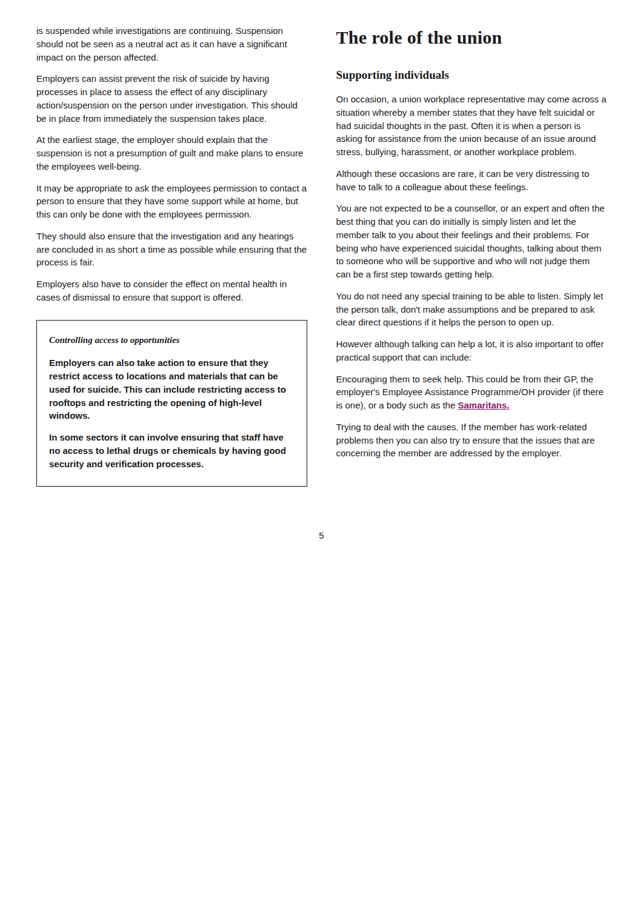is suspended while investigations are continuing. Suspension should not be seen as a neutral act as it can have a significant impact on the person affected.
Employers can assist prevent the risk of suicide by having processes in place to assess the effect of any disciplinary action/suspension on the person under investigation. This should be in place from immediately the suspension takes place.
At the earliest stage, the employer should explain that the suspension is not a presumption of guilt and make plans to ensure the employees well-being.
It may be appropriate to ask the employees permission to contact a person to ensure that they have some support while at home, but this can only be done with the employees permission.
They should also ensure that the investigation and any hearings are concluded in as short a time as possible while ensuring that the process is fair.
Employers also have to consider the effect on mental health in cases of dismissal to ensure that support is offered.
Controlling access to opportunities
Employers can also take action to ensure that they restrict access to locations and materials that can be used for suicide. This can include restricting access to rooftops and restricting the opening of high-level windows.
In some sectors it can involve ensuring that staff have no access to lethal drugs or chemicals by having good security and verification processes.
The role of the union
Supporting individuals
On occasion, a union workplace representative may come across a situation whereby a member states that they have felt suicidal or had suicidal thoughts in the past. Often it is when a person is asking for assistance from the union because of an issue around stress, bullying, harassment, or another workplace problem.
Although these occasions are rare, it can be very distressing to have to talk to a colleague about these feelings.
You are not expected to be a counsellor, or an expert and often the best thing that you can do initially is simply listen and let the member talk to you about their feelings and their problems. For being who have experienced suicidal thoughts, talking about them to someone who will be supportive and who will not judge them can be a first step towards getting help.
You do not need any special training to be able to listen. Simply let the person talk, don't make assumptions and be prepared to ask clear direct questions if it helps the person to open up.
However although talking can help a lot, it is also important to offer practical support that can include:
Encouraging them to seek help. This could be from their GP, the employer's Employee Assistance Programme/OH provider (if there is one), or a body such as the Samaritans.
Trying to deal with the causes. If the member has work-related problems then you can also try to ensure that the issues that are concerning the member are addressed by the employer.
5